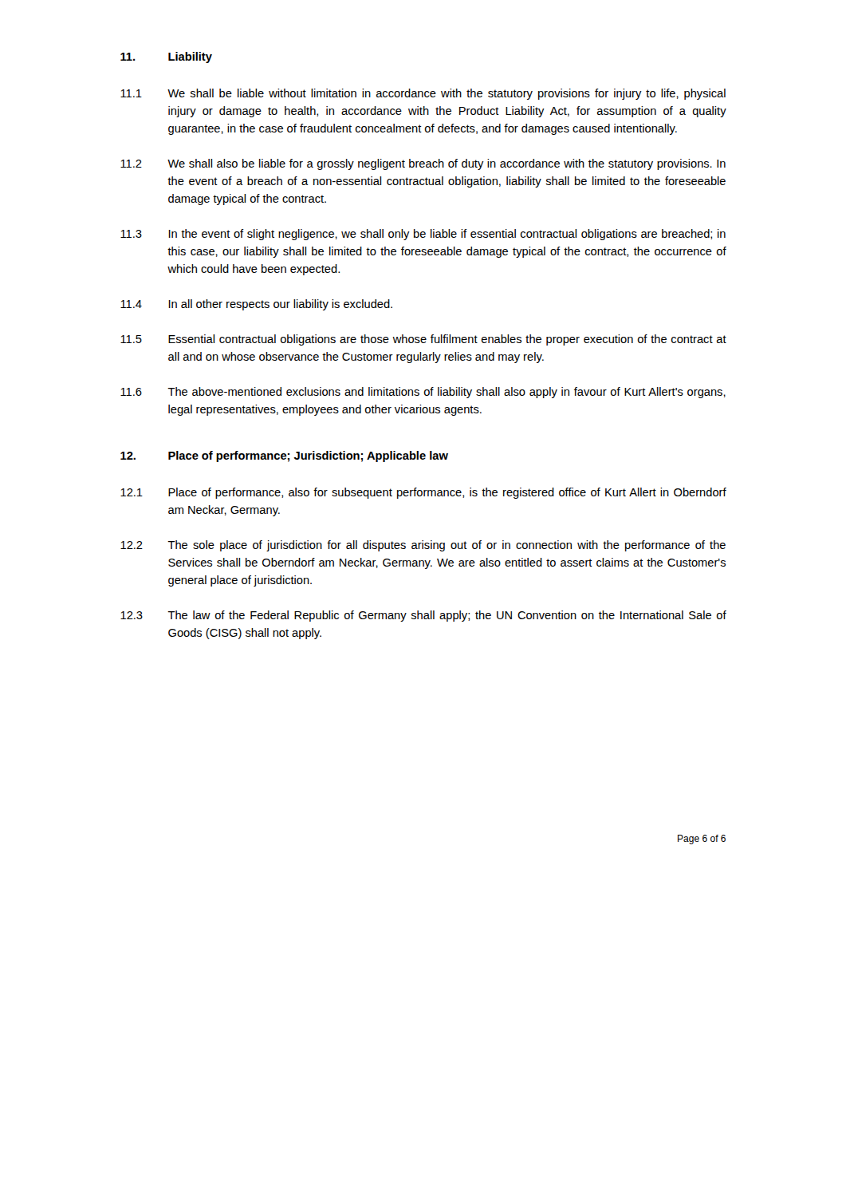11.
Liability
11.1
We shall be liable without limitation in accordance with the statutory provisions for injury to life, physical injury or damage to health, in accordance with the Product Liability Act, for assumption of a quality guarantee, in the case of fraudulent concealment of defects, and for damages caused intentionally.
11.2
We shall also be liable for a grossly negligent breach of duty in accordance with the statutory provisions. In the event of a breach of a non-essential contractual obligation, liability shall be limited to the foreseeable damage typical of the contract.
11.3
In the event of slight negligence, we shall only be liable if essential contractual obligations are breached; in this case, our liability shall be limited to the foreseeable damage typical of the contract, the occurrence of which could have been expected.
11.4
In all other respects our liability is excluded.
11.5
Essential contractual obligations are those whose fulfilment enables the proper execution of the contract at all and on whose observance the Customer regularly relies and may rely.
11.6
The above-mentioned exclusions and limitations of liability shall also apply in favour of Kurt Allert's organs, legal representatives, employees and other vicarious agents.
12.
Place of performance; Jurisdiction; Applicable law
12.1
Place of performance, also for subsequent performance, is the registered office of Kurt Allert in Oberndorf am Neckar, Germany.
12.2
The sole place of jurisdiction for all disputes arising out of or in connection with the performance of the Services shall be Oberndorf am Neckar, Germany. We are also entitled to assert claims at the Customer's general place of jurisdiction.
12.3
The law of the Federal Republic of Germany shall apply; the UN Convention on the International Sale of Goods (CISG) shall not apply.
Page 6 of 6